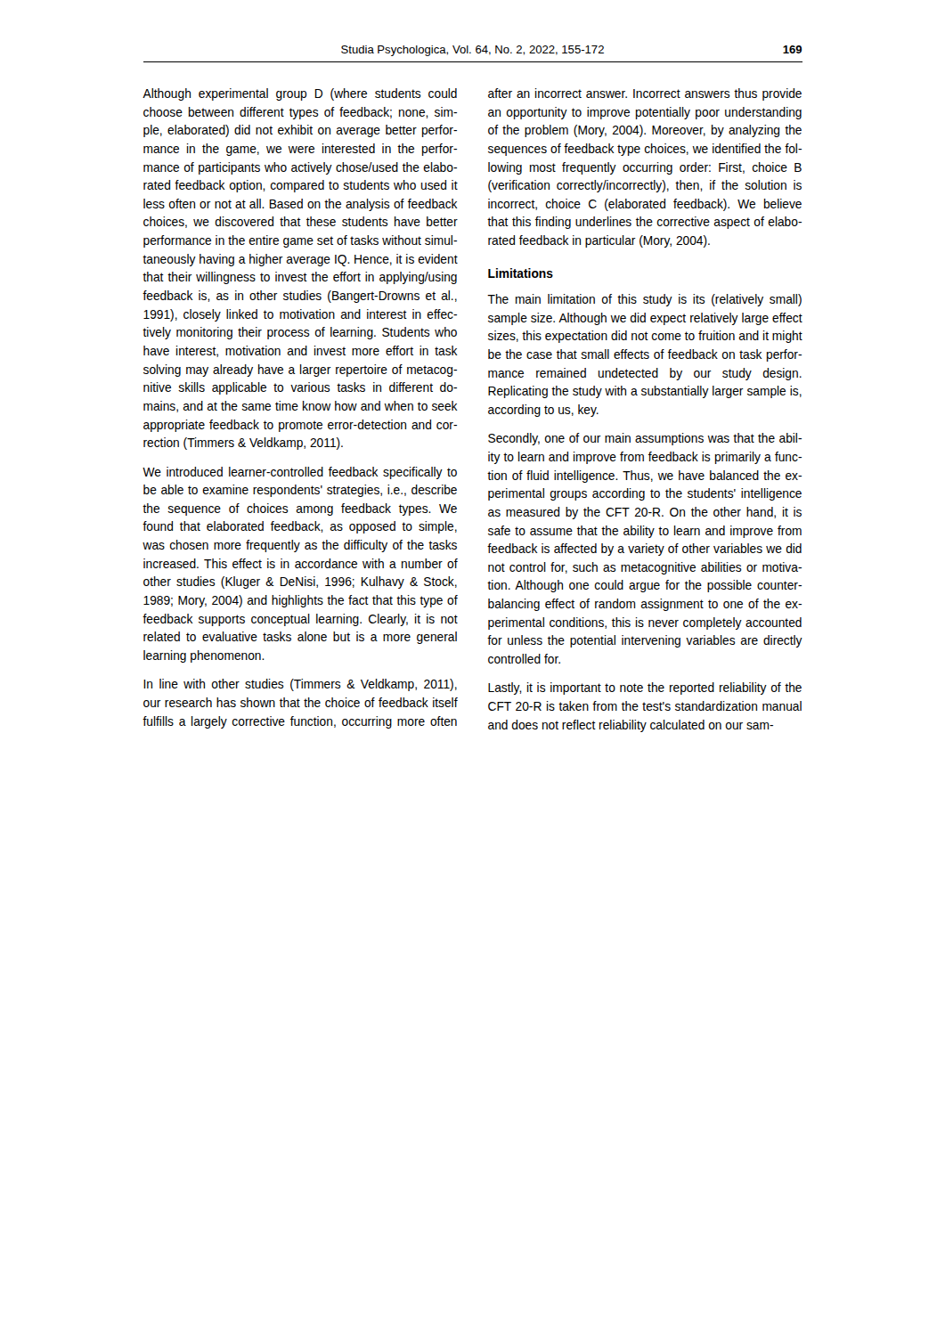Studia Psychologica, Vol. 64, No. 2, 2022, 155-172 169
Although experimental group D (where students could choose between different types of feedback; none, simple, elaborated) did not exhibit on average better performance in the game, we were interested in the performance of participants who actively chose/used the elaborated feedback option, compared to students who used it less often or not at all. Based on the analysis of feedback choices, we discovered that these students have better performance in the entire game set of tasks without simultaneously having a higher average IQ. Hence, it is evident that their willingness to invest the effort in applying/using feedback is, as in other studies (Bangert-Drowns et al., 1991), closely linked to motivation and interest in effectively monitoring their process of learning. Students who have interest, motivation and invest more effort in task solving may already have a larger repertoire of metacognitive skills applicable to various tasks in different domains, and at the same time know how and when to seek appropriate feedback to promote error-detection and correction (Timmers & Veldkamp, 2011).
We introduced learner-controlled feedback specifically to be able to examine respondents' strategies, i.e., describe the sequence of choices among feedback types. We found that elaborated feedback, as opposed to simple, was chosen more frequently as the difficulty of the tasks increased. This effect is in accordance with a number of other studies (Kluger & DeNisi, 1996; Kulhavy & Stock, 1989; Mory, 2004) and highlights the fact that this type of feedback supports conceptual learning. Clearly, it is not related to evaluative tasks alone but is a more general learning phenomenon.
In line with other studies (Timmers & Veldkamp, 2011), our research has shown that the choice of feedback itself fulfills a largely corrective function, occurring more often after an incorrect answer. Incorrect answers thus provide an opportunity to improve potentially poor understanding of the problem (Mory, 2004). Moreover, by analyzing the sequences of feedback type choices, we identified the following most frequently occurring order: First, choice B (verification correctly/incorrectly), then, if the solution is incorrect, choice C (elaborated feedback). We believe that this finding underlines the corrective aspect of elaborated feedback in particular (Mory, 2004).
Limitations
The main limitation of this study is its (relatively small) sample size. Although we did expect relatively large effect sizes, this expectation did not come to fruition and it might be the case that small effects of feedback on task performance remained undetected by our study design. Replicating the study with a substantially larger sample is, according to us, key.
Secondly, one of our main assumptions was that the ability to learn and improve from feedback is primarily a function of fluid intelligence. Thus, we have balanced the experimental groups according to the students' intelligence as measured by the CFT 20-R. On the other hand, it is safe to assume that the ability to learn and improve from feedback is affected by a variety of other variables we did not control for, such as metacognitive abilities or motivation. Although one could argue for the possible counterbalancing effect of random assignment to one of the experimental conditions, this is never completely accounted for unless the potential intervening variables are directly controlled for.
Lastly, it is important to note the reported reliability of the CFT 20-R is taken from the test's standardization manual and does not reflect reliability calculated on our sam-